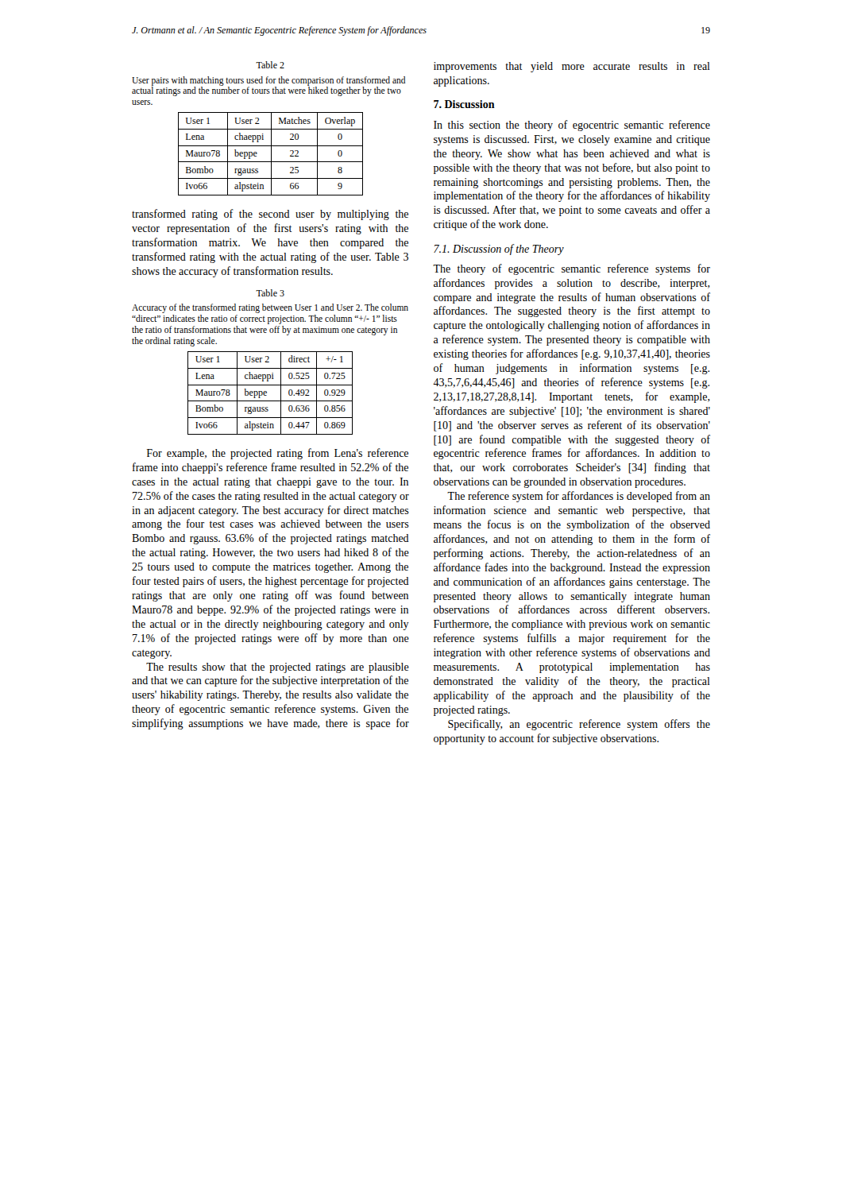J. Ortmann et al. / An Semantic Egocentric Reference System for Affordances 19
Table 2
User pairs with matching tours used for the comparison of transformed and actual ratings and the number of tours that were hiked together by the two users.
| User 1 | User 2 | Matches | Overlap |
| --- | --- | --- | --- |
| Lena | chaeppi | 20 | 0 |
| Mauro78 | beppe | 22 | 0 |
| Bombo | rgauss | 25 | 8 |
| Ivo66 | alpstein | 66 | 9 |
transformed rating of the second user by multiplying the vector representation of the first users's rating with the transformation matrix. We have then compared the transformed rating with the actual rating of the user. Table 3 shows the accuracy of transformation results.
Table 3
Accuracy of the transformed rating between User 1 and User 2. The column “direct” indicates the ratio of correct projection. The column “+/- 1” lists the ratio of transformations that were off by at maximum one category in the ordinal rating scale.
| User 1 | User 2 | direct | +/- 1 |
| --- | --- | --- | --- |
| Lena | chaeppi | 0.525 | 0.725 |
| Mauro78 | beppe | 0.492 | 0.929 |
| Bombo | rgauss | 0.636 | 0.856 |
| Ivo66 | alpstein | 0.447 | 0.869 |
For example, the projected rating from Lena's reference frame into chaeppi's reference frame resulted in 52.2% of the cases in the actual rating that chaeppi gave to the tour. In 72.5% of the cases the rating resulted in the actual category or in an adjacent category. The best accuracy for direct matches among the four test cases was achieved between the users Bombo and rgauss. 63.6% of the projected ratings matched the actual rating. However, the two users had hiked 8 of the 25 tours used to compute the matrices together. Among the four tested pairs of users, the highest percentage for projected ratings that are only one rating off was found between Mauro78 and beppe. 92.9% of the projected ratings were in the actual or in the directly neighbouring category and only 7.1% of the projected ratings were off by more than one category.
The results show that the projected ratings are plausible and that we can capture for the subjective interpretation of the users' hikability ratings. Thereby, the results also validate the theory of egocentric semantic reference systems. Given the simplifying assumptions we have made, there is space for improvements that yield more accurate results in real applications.
7. Discussion
In this section the theory of egocentric semantic reference systems is discussed. First, we closely examine and critique the theory. We show what has been achieved and what is possible with the theory that was not before, but also point to remaining shortcomings and persisting problems. Then, the implementation of the theory for the affordances of hikability is discussed. After that, we point to some caveats and offer a critique of the work done.
7.1. Discussion of the Theory
The theory of egocentric semantic reference systems for affordances provides a solution to describe, interpret, compare and integrate the results of human observations of affordances. The suggested theory is the first attempt to capture the ontologically challenging notion of affordances in a reference system. The presented theory is compatible with existing theories for affordances [e.g. 9,10,37,41,40], theories of human judgements in information systems [e.g. 43,5,7,6,44,45,46] and theories of reference systems [e.g. 2,13,17,18,27,28,8,14]. Important tenets, for example, 'affordances are subjective' [10]; 'the environment is shared' [10] and 'the observer serves as referent of its observation' [10] are found compatible with the suggested theory of egocentric reference frames for affordances. In addition to that, our work corroborates Scheider's [34] finding that observations can be grounded in observation procedures.
The reference system for affordances is developed from an information science and semantic web perspective, that means the focus is on the symbolization of the observed affordances, and not on attending to them in the form of performing actions. Thereby, the action-relatedness of an affordance fades into the background. Instead the expression and communication of an affordances gains centerstage. The presented theory allows to semantically integrate human observations of affordances across different observers. Furthermore, the compliance with previous work on semantic reference systems fulfills a major requirement for the integration with other reference systems of observations and measurements. A prototypical implementation has demonstrated the validity of the theory, the practical applicability of the approach and the plausibility of the projected ratings.
Specifically, an egocentric reference system offers the opportunity to account for subjective observations.